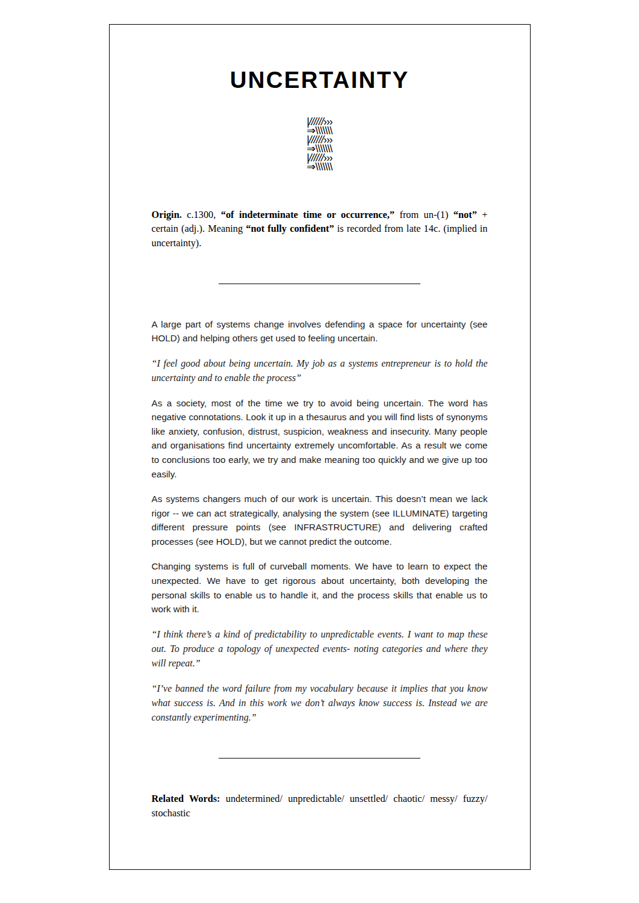UNCERTAINTY
|//////›››
⇒\\\\\\\
|//////›››
⇒\\\\\\\
|//////›››
⇒\\\\\\\
Origin. c.1300, “of indeterminate time or occurrence,” from un-(1) “not” + certain (adj.). Meaning “not fully confident” is recorded from late 14c. (implied in uncertainty).
A large part of systems change involves defending a space for uncertainty (see HOLD) and helping others get used to feeling uncertain.
“I feel good about being uncertain. My job as a systems entrepreneur is to hold the uncertainty and to enable the process”
As a society, most of the time we try to avoid being uncertain. The word has negative connotations. Look it up in a thesaurus and you will find lists of synonyms like anxiety, confusion, distrust, suspicion, weakness and insecurity. Many people and organisations find uncertainty extremely uncomfortable. As a result we come to conclusions too early, we try and make meaning too quickly and we give up too easily.
As systems changers much of our work is uncertain. This doesn’t mean we lack rigor -- we can act strategically, analysing the system (see ILLUMINATE) targeting different pressure points (see INFRASTRUCTURE) and delivering crafted processes (see HOLD), but we cannot predict the outcome.
Changing systems is full of curveball moments. We have to learn to expect the unexpected. We have to get rigorous about uncertainty, both developing the personal skills to enable us to handle it, and the process skills that enable us to work with it.
“I think there’s a kind of predictability to unpredictable events. I want to map these out. To produce a topology of unexpected events- noting categories and where they will repeat.”
“I’ve banned the word failure from my vocabulary because it implies that you know what success is. And in this work we don’t always know success is. Instead we are constantly experimenting.”
Related Words: undetermined/ unpredictable/ unsettled/ chaotic/ messy/ fuzzy/ stochastic